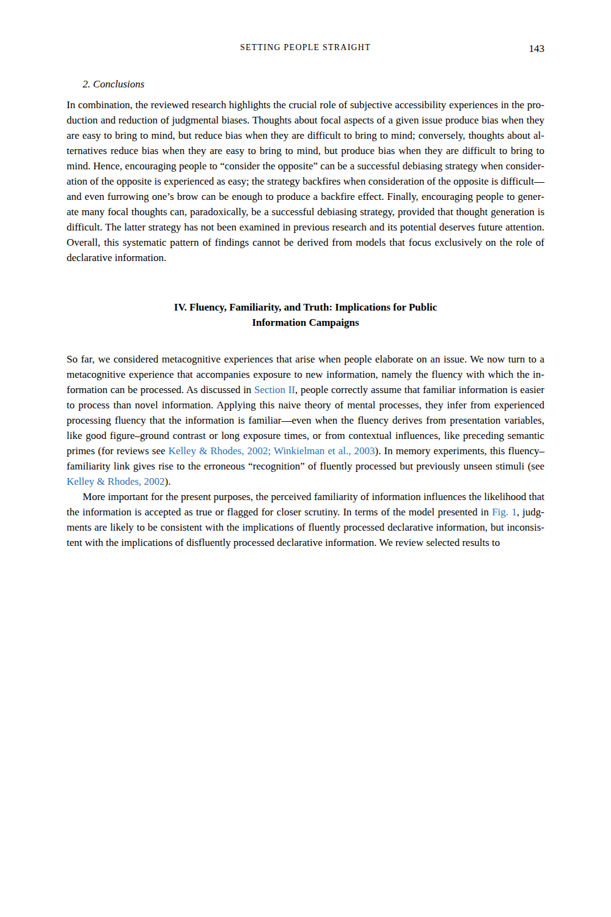SETTING PEOPLE STRAIGHT 143
2. Conclusions
In combination, the reviewed research highlights the crucial role of subjective accessibility experiences in the production and reduction of judgmental biases. Thoughts about focal aspects of a given issue produce bias when they are easy to bring to mind, but reduce bias when they are difficult to bring to mind; conversely, thoughts about alternatives reduce bias when they are easy to bring to mind, but produce bias when they are difficult to bring to mind. Hence, encouraging people to “consider the opposite” can be a successful debiasing strategy when consideration of the opposite is experienced as easy; the strategy backfires when consideration of the opposite is difficult—and even furrowing one’s brow can be enough to produce a backfire effect. Finally, encouraging people to generate many focal thoughts can, paradoxically, be a successful debiasing strategy, provided that thought generation is difficult. The latter strategy has not been examined in previous research and its potential deserves future attention. Overall, this systematic pattern of findings cannot be derived from models that focus exclusively on the role of declarative information.
IV. Fluency, Familiarity, and Truth: Implications for Public Information Campaigns
So far, we considered metacognitive experiences that arise when people elaborate on an issue. We now turn to a metacognitive experience that accompanies exposure to new information, namely the fluency with which the information can be processed. As discussed in Section II, people correctly assume that familiar information is easier to process than novel information. Applying this naive theory of mental processes, they infer from experienced processing fluency that the information is familiar—even when the fluency derives from presentation variables, like good figure–ground contrast or long exposure times, or from contextual influences, like preceding semantic primes (for reviews see Kelley & Rhodes, 2002; Winkielman et al., 2003). In memory experiments, this fluency–familiarity link gives rise to the erroneous “recognition” of fluently processed but previously unseen stimuli (see Kelley & Rhodes, 2002).
More important for the present purposes, the perceived familiarity of information influences the likelihood that the information is accepted as true or flagged for closer scrutiny. In terms of the model presented in Fig. 1, judgments are likely to be consistent with the implications of fluently processed declarative information, but inconsistent with the implications of disfluently processed declarative information. We review selected results to